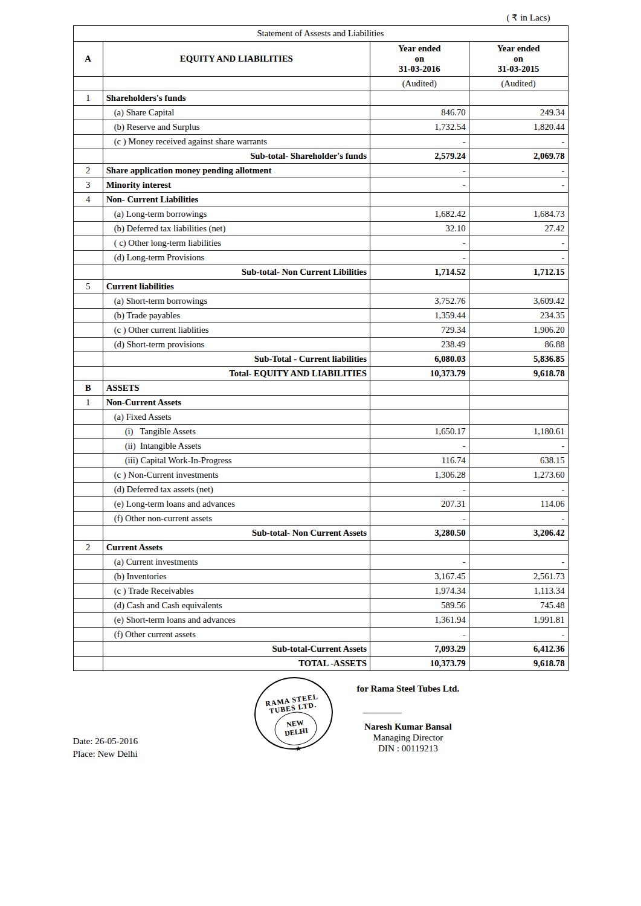( ₹ in Lacs)
| Statement of Assests and Liabilities |
| A | EQUITY AND LIABILITIES | Year ended on 31-03-2016 | Year ended on 31-03-2015 |
| | | (Audited) | (Audited) |
| 1 | Shareholders's funds | | |
| | (a) Share Capital | 846.70 | 249.34 |
| | (b) Reserve and Surplus | 1,732.54 | 1,820.44 |
| | (c ) Money received against share warrants | - | - |
| | Sub-total- Shareholder's funds | 2,579.24 | 2,069.78 |
| 2 | Share application money pending allotment | - | - |
| 3 | Minority interest | - | - |
| 4 | Non- Current Liabilities | | |
| | (a) Long-term borrowings | 1,682.42 | 1,684.73 |
| | (b) Deferred tax liabilities (net) | 32.10 | 27.42 |
| | ( c) Other long-term liabilities | - | - |
| | (d) Long-term Provisions | - | - |
| | Sub-total- Non Current Libilities | 1,714.52 | 1,712.15 |
| 5 | Current liabilities | | |
| | (a) Short-term borrowings | 3,752.76 | 3,609.42 |
| | (b) Trade payables | 1,359.44 | 234.35 |
| | (c ) Other current liablities | 729.34 | 1,906.20 |
| | (d) Short-term provisions | 238.49 | 86.88 |
| | Sub-Total - Current liabilities | 6,080.03 | 5,836.85 |
| | Total- EQUITY AND LIABILITIES | 10,373.79 | 9,618.78 |
| B | ASSETS | | |
| 1 | Non-Current Assets | | |
| | (a) Fixed Assets | | |
| | (i) Tangible Assets | 1,650.17 | 1,180.61 |
| | (ii) Intangible Assets | - | - |
| | (iii) Capital Work-In-Progress | 116.74 | 638.15 |
| | (c ) Non-Current investments | 1,306.28 | 1,273.60 |
| | (d) Deferred tax assets (net) | - | - |
| | (e) Long-term loans and advances | 207.31 | 114.06 |
| | (f) Other non-current assets | - | - |
| | Sub-total- Non Current Assets | 3,280.50 | 3,206.42 |
| 2 | Current Assets | | |
| | (a) Current investments | - | - |
| | (b) Inventories | 3,167.45 | 2,561.73 |
| | (c ) Trade Receivables | 1,974.34 | 1,113.34 |
| | (d) Cash and Cash equivalents | 589.56 | 745.48 |
| | (e) Short-term loans and advances | 1,361.94 | 1,991.81 |
| | (f) Other current assets | - | - |
| | Sub-total-Current Assets | 7,093.29 | 6,412.36 |
| | TOTAL -ASSETS | 10,373.79 | 9,618.78 |
RAMA STEEL TUBES LTD.
NEW
DELHI
★
for Rama Steel Tubes Ltd.
———
Naresh Kumar Bansal
Managing Director
DIN : 00119213
Date: 26-05-2016
Place: New Delhi